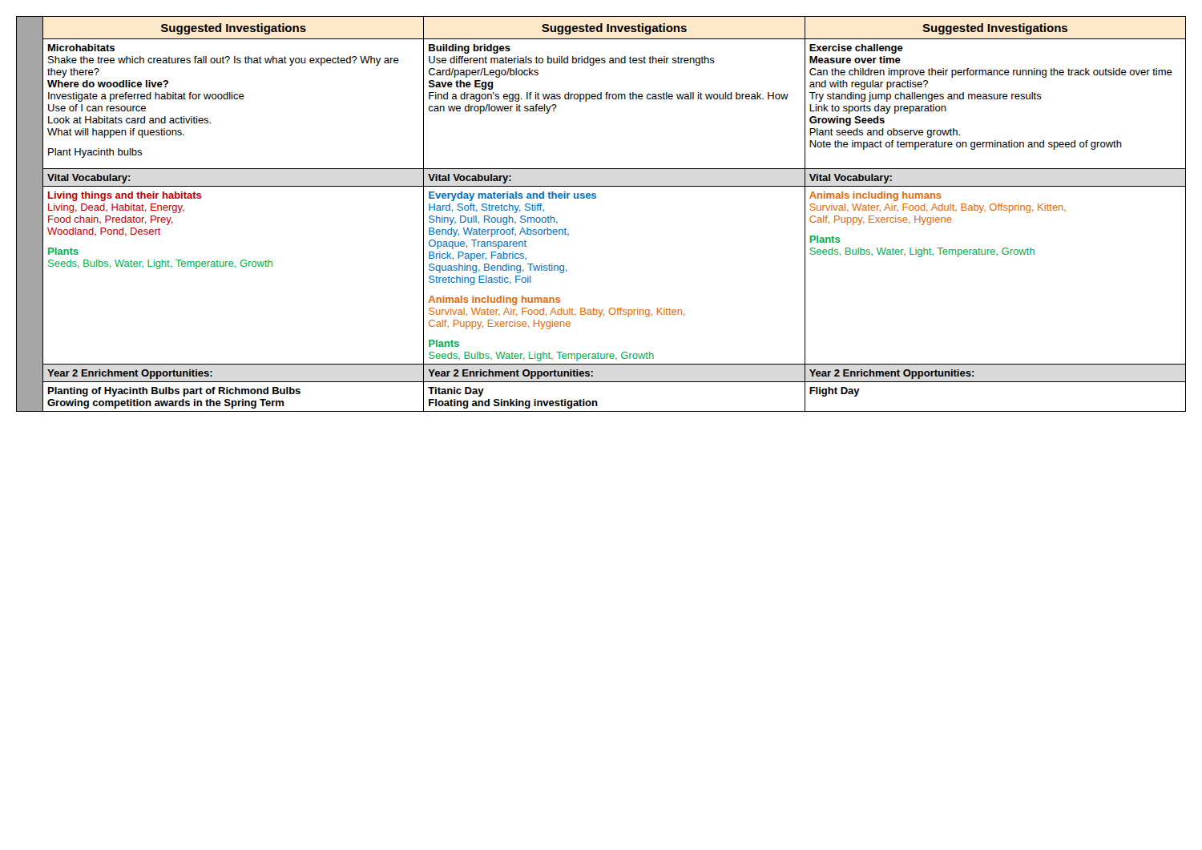| | Suggested Investigations | Suggested Investigations | Suggested Investigations |
| Microhabitats Shake the tree which creatures fall out? Is that what you expected? Why are they there? Where do woodlice live? Investigate a preferred habitat for woodlice Use of I can resource Look at Habitats card and activities. What will happen if questions. Plant Hyacinth bulbs | Building bridges Use different materials to build bridges and test their strengths Card/paper/Lego/blocks Save the Egg Find a dragon's egg. If it was dropped from the castle wall it would break. How can we drop/lower it safely? | Exercise challenge Measure over time Can the children improve their performance running the track outside over time and with regular practise? Try standing jump challenges and measure results Link to sports day preparation Growing Seeds Plant seeds and observe growth. Note the impact of temperature on germination and speed of growth |
| Vital Vocabulary: | Vital Vocabulary: | Vital Vocabulary: |
| Living things and their habitats Living, Dead, Habitat, Energy, Food chain, Predator, Prey, Woodland, Pond, Desert Plants Seeds, Bulbs, Water, Light, Temperature, Growth | Everyday materials and their uses Hard, Soft, Stretchy, Stiff, Shiny, Dull, Rough, Smooth, Bendy, Waterproof, Absorbent, Opaque, Transparent Brick, Paper, Fabrics, Squashing, Bending, Twisting, Stretching Elastic, Foil Animals including humans Survival, Water, Air, Food, Adult, Baby, Offspring, Kitten, Calf, Puppy, Exercise, Hygiene Plants Seeds, Bulbs, Water, Light, Temperature, Growth | Animals including humans Survival, Water, Air, Food, Adult, Baby, Offspring, Kitten, Calf, Puppy, Exercise, Hygiene Plants Seeds, Bulbs, Water, Light, Temperature, Growth |
| Year 2 Enrichment Opportunities: | Year 2 Enrichment Opportunities: | Year 2 Enrichment Opportunities: |
| Planting of Hyacinth Bulbs part of Richmond Bulbs Growing competition awards in the Spring Term | Titanic Day Floating and Sinking investigation | Flight Day |